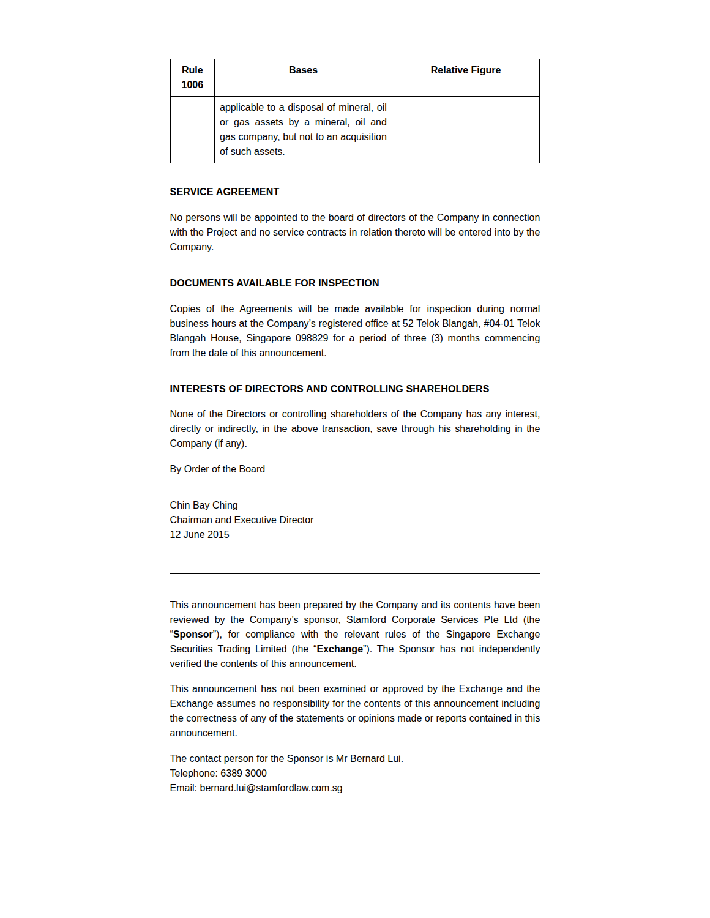| Rule 1006 | Bases | Relative Figure |
| --- | --- | --- |
| | applicable to a disposal of mineral, oil or gas assets by a mineral, oil and gas company, but not to an acquisition of such assets. | |
SERVICE AGREEMENT
No persons will be appointed to the board of directors of the Company in connection with the Project and no service contracts in relation thereto will be entered into by the Company.
DOCUMENTS AVAILABLE FOR INSPECTION
Copies of the Agreements will be made available for inspection during normal business hours at the Company’s registered office at 52 Telok Blangah, #04-01 Telok Blangah House, Singapore 098829 for a period of three (3) months commencing from the date of this announcement.
INTERESTS OF DIRECTORS AND CONTROLLING SHAREHOLDERS
None of the Directors or controlling shareholders of the Company has any interest, directly or indirectly, in the above transaction, save through his shareholding in the Company (if any).
By Order of the Board
Chin Bay Ching
Chairman and Executive Director
12 June 2015
This announcement has been prepared by the Company and its contents have been reviewed by the Company’s sponsor, Stamford Corporate Services Pte Ltd (the “Sponsor”), for compliance with the relevant rules of the Singapore Exchange Securities Trading Limited (the “Exchange”). The Sponsor has not independently verified the contents of this announcement.
This announcement has not been examined or approved by the Exchange and the Exchange assumes no responsibility for the contents of this announcement including the correctness of any of the statements or opinions made or reports contained in this announcement.
The contact person for the Sponsor is Mr Bernard Lui.
Telephone: 6389 3000
Email: bernard.lui@stamfordlaw.com.sg